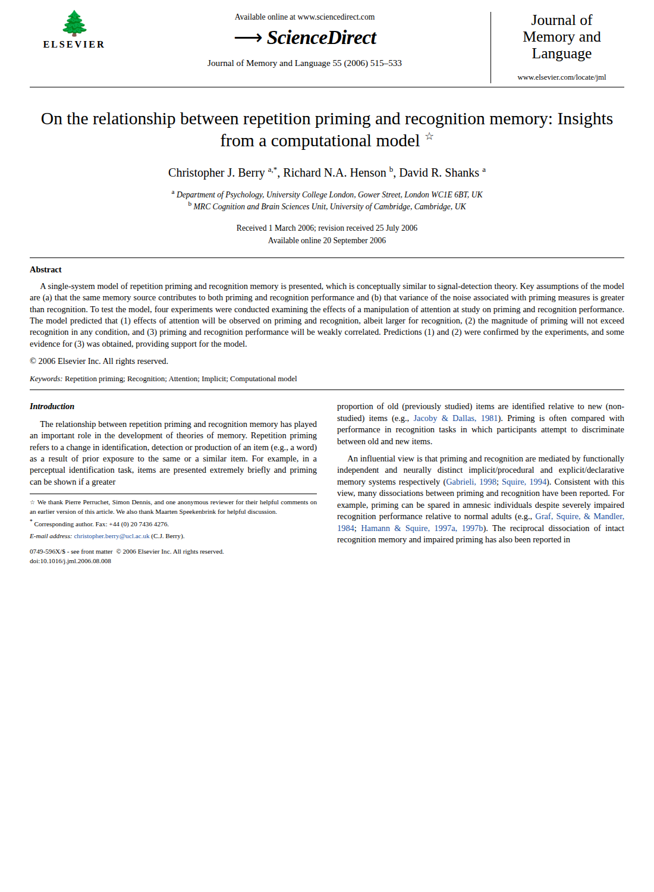🌲 ELSEVIER
Available online at www.sciencedirect.com
⟶ ScienceDirect
Journal of Memory and Language 55 (2006) 515–533
Journal of
Memory and
Language
www.elsevier.com/locate/jml
On the relationship between repetition priming and recognition memory: Insights from a computational model ☆
Christopher J. Berry a,*, Richard N.A. Henson b, David R. Shanks a
a Department of Psychology, University College London, Gower Street, London WC1E 6BT, UK
b MRC Cognition and Brain Sciences Unit, University of Cambridge, Cambridge, UK
Received 1 March 2006; revision received 25 July 2006
Available online 20 September 2006
Abstract
A single-system model of repetition priming and recognition memory is presented, which is conceptually similar to signal-detection theory. Key assumptions of the model are (a) that the same memory source contributes to both priming and recognition performance and (b) that variance of the noise associated with priming measures is greater than recognition. To test the model, four experiments were conducted examining the effects of a manipulation of attention at study on priming and recognition performance. The model predicted that (1) effects of attention will be observed on priming and recognition, albeit larger for recognition, (2) the magnitude of priming will not exceed recognition in any condition, and (3) priming and recognition performance will be weakly correlated. Predictions (1) and (2) were confirmed by the experiments, and some evidence for (3) was obtained, providing support for the model.
© 2006 Elsevier Inc. All rights reserved.
Keywords: Repetition priming; Recognition; Attention; Implicit; Computational model
Introduction
The relationship between repetition priming and recognition memory has played an important role in the development of theories of memory. Repetition priming refers to a change in identification, detection or production of an item (e.g., a word) as a result of prior exposure to the same or a similar item. For example, in a perceptual identification task, items are presented extremely briefly and priming can be shown if a greater
☆ We thank Pierre Perruchet, Simon Dennis, and one anonymous reviewer for their helpful comments on an earlier version of this article. We also thank Maarten Speekenbrink for helpful discussion.
* Corresponding author. Fax: +44 (0) 20 7436 4276.
E-mail address: christopher.berry@ucl.ac.uk (C.J. Berry).
0749-596X/$ - see front matter © 2006 Elsevier Inc. All rights reserved. doi:10.1016/j.jml.2006.08.008
proportion of old (previously studied) items are identified relative to new (non-studied) items (e.g., Jacoby & Dallas, 1981). Priming is often compared with performance in recognition tasks in which participants attempt to discriminate between old and new items.
An influential view is that priming and recognition are mediated by functionally independent and neurally distinct implicit/procedural and explicit/declarative memory systems respectively (Gabrieli, 1998; Squire, 1994). Consistent with this view, many dissociations between priming and recognition have been reported. For example, priming can be spared in amnesic individuals despite severely impaired recognition performance relative to normal adults (e.g., Graf, Squire, & Mandler, 1984; Hamann & Squire, 1997a, 1997b). The reciprocal dissociation of intact recognition memory and impaired priming has also been reported in